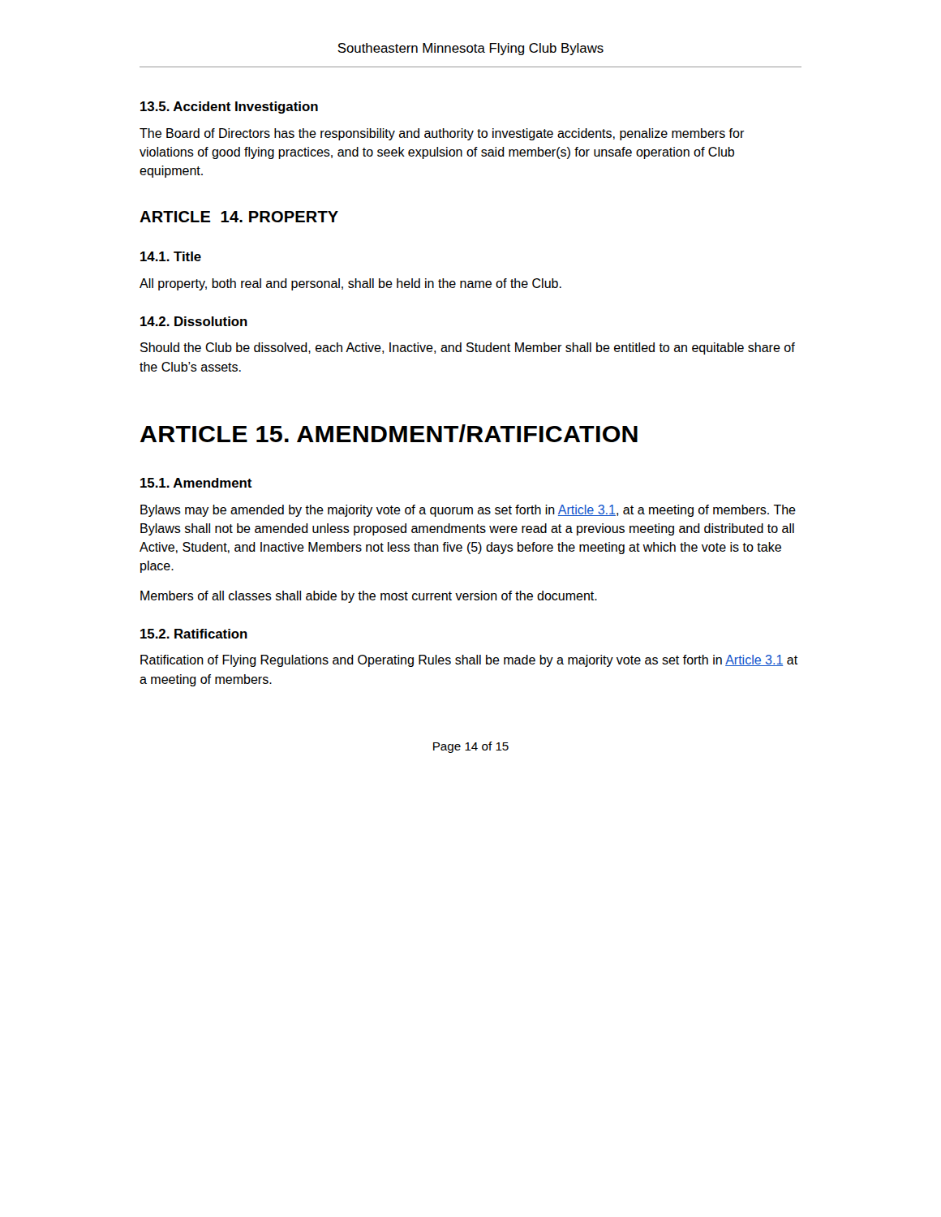Southeastern Minnesota Flying Club Bylaws
13.5. Accident Investigation
The Board of Directors has the responsibility and authority to investigate accidents, penalize members for violations of good flying practices, and to seek expulsion of said member(s) for unsafe operation of Club equipment.
ARTICLE 14. PROPERTY
14.1. Title
All property, both real and personal, shall be held in the name of the Club.
14.2. Dissolution
Should the Club be dissolved, each Active, Inactive, and Student Member shall be entitled to an equitable share of the Club’s assets.
ARTICLE 15. AMENDMENT/RATIFICATION
15.1. Amendment
Bylaws may be amended by the majority vote of a quorum as set forth in Article 3.1, at a meeting of members. The Bylaws shall not be amended unless proposed amendments were read at a previous meeting and distributed to all Active, Student, and Inactive Members not less than five (5) days before the meeting at which the vote is to take place.
Members of all classes shall abide by the most current version of the document.
15.2. Ratification
Ratification of Flying Regulations and Operating Rules shall be made by a majority vote as set forth in Article 3.1 at a meeting of members.
Page 14 of 15